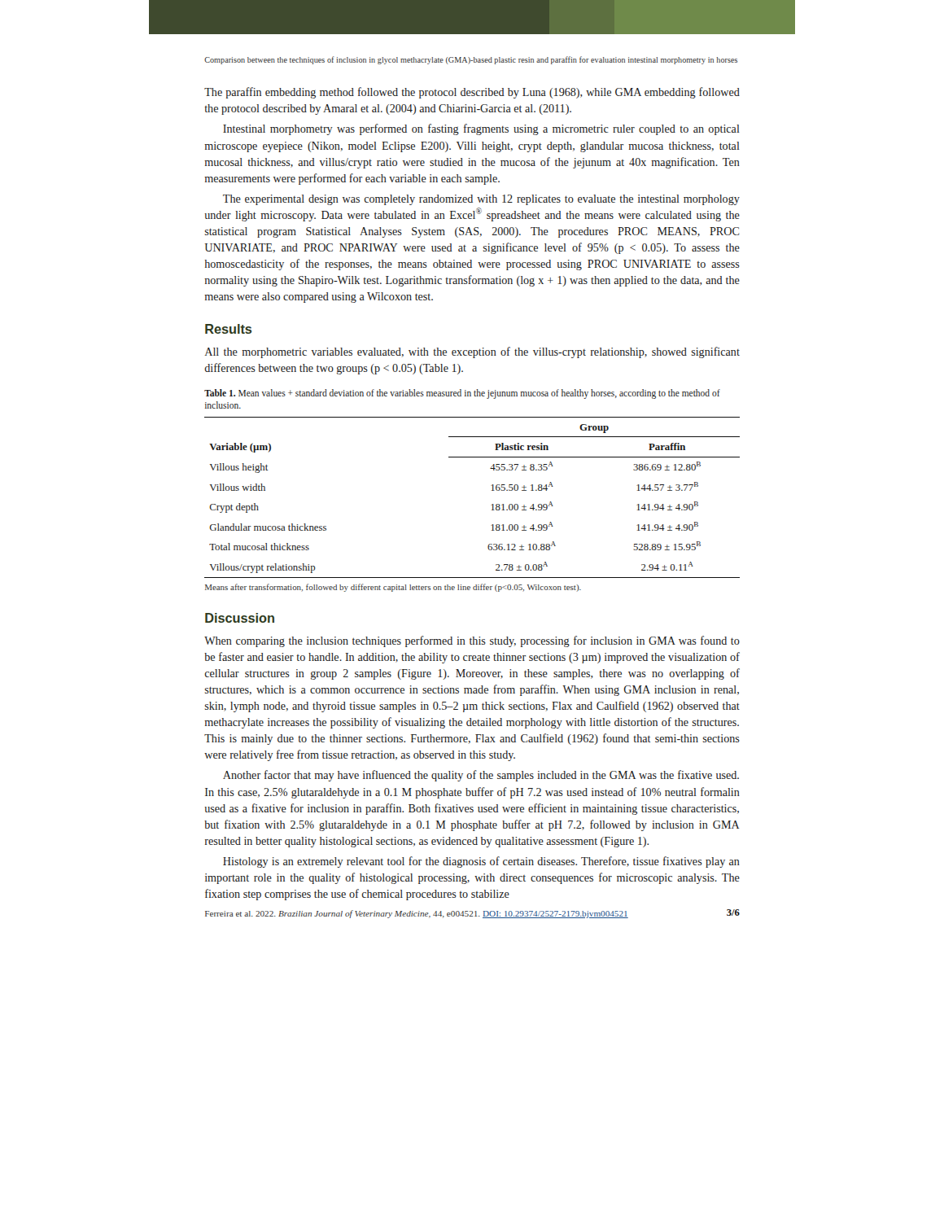Comparison between the techniques of inclusion in glycol methacrylate (GMA)-based plastic resin and paraffin for evaluation intestinal morphometry in horses
The paraffin embedding method followed the protocol described by Luna (1968), while GMA embedding followed the protocol described by Amaral et al. (2004) and Chiarini-Garcia et al. (2011).
Intestinal morphometry was performed on fasting fragments using a micrometric ruler coupled to an optical microscope eyepiece (Nikon, model Eclipse E200). Villi height, crypt depth, glandular mucosa thickness, total mucosal thickness, and villus/crypt ratio were studied in the mucosa of the jejunum at 40x magnification. Ten measurements were performed for each variable in each sample.
The experimental design was completely randomized with 12 replicates to evaluate the intestinal morphology under light microscopy. Data were tabulated in an Excel® spreadsheet and the means were calculated using the statistical program Statistical Analyses System (SAS, 2000). The procedures PROC MEANS, PROC UNIVARIATE, and PROC NPARIWAY were used at a significance level of 95% (p < 0.05). To assess the homoscedasticity of the responses, the means obtained were processed using PROC UNIVARIATE to assess normality using the Shapiro-Wilk test. Logarithmic transformation (log x + 1) was then applied to the data, and the means were also compared using a Wilcoxon test.
Results
All the morphometric variables evaluated, with the exception of the villus-crypt relationship, showed significant differences between the two groups (p < 0.05) (Table 1).
Table 1. Mean values + standard deviation of the variables measured in the jejunum mucosa of healthy horses, according to the method of inclusion.
| Variable (µm) | Group |
| --- | --- |
| Plastic resin | Paraffin |
| Villous height | 455.37 ± 8.35 A | 386.69 ± 12.80 B |
| Villous width | 165.50 ± 1.84 A | 144.57 ± 3.77 B |
| Crypt depth | 181.00 ± 4.99 A | 141.94 ± 4.90 B |
| Glandular mucosa thickness | 181.00 ± 4.99 A | 141.94 ± 4.90 B |
| Total mucosal thickness | 636.12 ± 10.88 A | 528.89 ± 15.95 B |
| Villous/crypt relationship | 2.78 ± 0.08 A | 2.94 ± 0.11 A |
Means after transformation, followed by different capital letters on the line differ (p<0.05, Wilcoxon test).
Discussion
When comparing the inclusion techniques performed in this study, processing for inclusion in GMA was found to be faster and easier to handle. In addition, the ability to create thinner sections (3 µm) improved the visualization of cellular structures in group 2 samples (Figure 1). Moreover, in these samples, there was no overlapping of structures, which is a common occurrence in sections made from paraffin. When using GMA inclusion in renal, skin, lymph node, and thyroid tissue samples in 0.5–2 µm thick sections, Flax and Caulfield (1962) observed that methacrylate increases the possibility of visualizing the detailed morphology with little distortion of the structures. This is mainly due to the thinner sections. Furthermore, Flax and Caulfield (1962) found that semi-thin sections were relatively free from tissue retraction, as observed in this study.
Another factor that may have influenced the quality of the samples included in the GMA was the fixative used. In this case, 2.5% glutaraldehyde in a 0.1 M phosphate buffer of pH 7.2 was used instead of 10% neutral formalin used as a fixative for inclusion in paraffin. Both fixatives used were efficient in maintaining tissue characteristics, but fixation with 2.5% glutaraldehyde in a 0.1 M phosphate buffer at pH 7.2, followed by inclusion in GMA resulted in better quality histological sections, as evidenced by qualitative assessment (Figure 1).
Histology is an extremely relevant tool for the diagnosis of certain diseases. Therefore, tissue fixatives play an important role in the quality of histological processing, with direct consequences for microscopic analysis. The fixation step comprises the use of chemical procedures to stabilize
Ferreira et al. 2022. Brazilian Journal of Veterinary Medicine, 44, e004521. DOI: 10.29374/2527-2179.bjvm004521
3/6